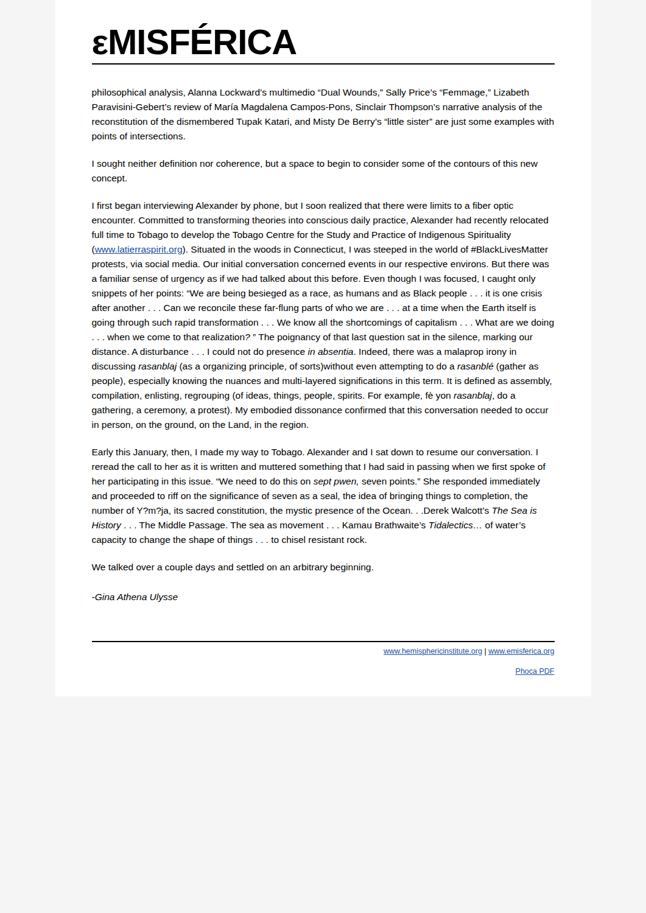εMISFÉRICA
philosophical analysis, Alanna Lockward’s multimedio “Dual Wounds,” Sally Price’s “Femmage,” Lizabeth Paravisini-Gebert’s review of María Magdalena Campos-Pons, Sinclair Thompson’s narrative analysis of the reconstitution of the dismembered Tupak Katari, and Misty De Berry’s “little sister” are just some examples with points of intersections.
I sought neither definition nor coherence, but a space to begin to consider some of the contours of this new concept.
I first began interviewing Alexander by phone, but I soon realized that there were limits to a fiber optic encounter. Committed to transforming theories into conscious daily practice, Alexander had recently relocated full time to Tobago to develop the Tobago Centre for the Study and Practice of Indigenous Spirituality (www.latierraspirit.org). Situated in the woods in Connecticut, I was steeped in the world of #BlackLivesMatter protests, via social media. Our initial conversation concerned events in our respective environs. But there was a familiar sense of urgency as if we had talked about this before. Even though I was focused, I caught only snippets of her points: “We are being besieged as a race, as humans and as Black people . . . it is one crisis after another . . . Can we reconcile these far-flung parts of who we are . . . at a time when the Earth itself is going through such rapid transformation . . . We know all the shortcomings of capitalism . . . What are we doing . . . when we come to that realization? ” The poignancy of that last question sat in the silence, marking our distance. A disturbance . . . I could not do presence in absentia. Indeed, there was a malaprop irony in discussing rasanblaj (as a organizing principle, of sorts)without even attempting to do a rasanblé (gather as people), especially knowing the nuances and multi-layered significations in this term. It is defined as assembly, compilation, enlisting, regrouping (of ideas, things, people, spirits. For example, fè yon rasanblaj, do a gathering, a ceremony, a protest). My embodied dissonance confirmed that this conversation needed to occur in person, on the ground, on the Land, in the region.
Early this January, then, I made my way to Tobago. Alexander and I sat down to resume our conversation. I reread the call to her as it is written and muttered something that I had said in passing when we first spoke of her participating in this issue. “We need to do this on sept pwen, seven points.” She responded immediately and proceeded to riff on the significance of seven as a seal, the idea of bringing things to completion, the number of Y?m?ja, its sacred constitution, the mystic presence of the Ocean. . .Derek Walcott’s The Sea is History . . . The Middle Passage. The sea as movement . . . Kamau Brathwaite’s Tidalectics… of water’s capacity to change the shape of things . . . to chisel resistant rock.
We talked over a couple days and settled on an arbitrary beginning.
-Gina Athena Ulysse
www.hemisphericinstitute.org | www.emisferica.org
Phoca PDF